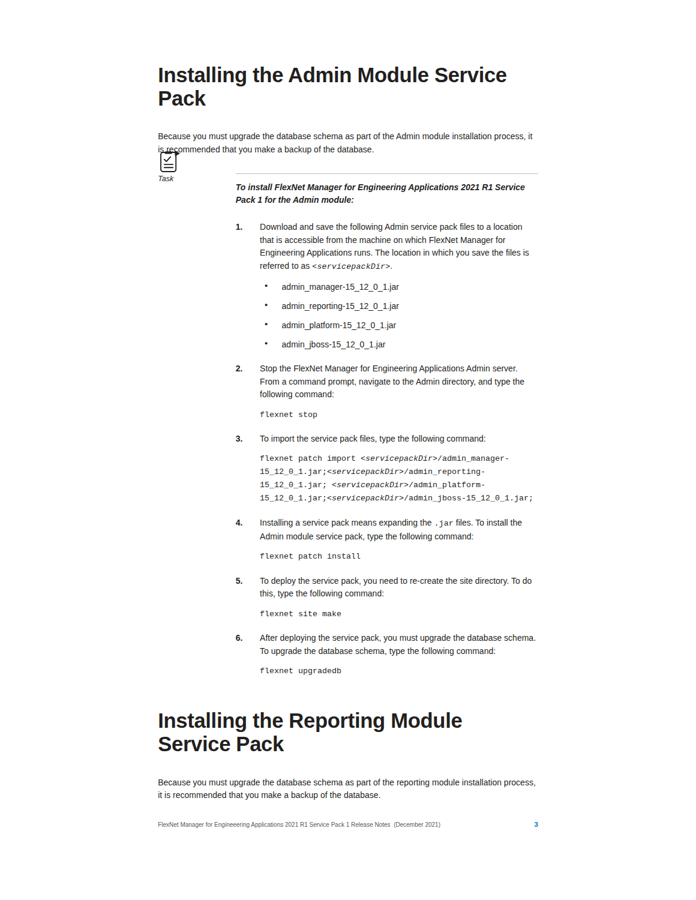Installing the Admin Module Service Pack
Because you must upgrade the database schema as part of the Admin module installation process, it is recommended that you make a backup of the database.
Task
To install FlexNet Manager for Engineering Applications 2021 R1 Service Pack 1 for the Admin module:
Download and save the following Admin service pack files to a location that is accessible from the machine on which FlexNet Manager for Engineering Applications runs. The location in which you save the files is referred to as <servicepackDir>.
admin_manager-15_12_0_1.jar
admin_reporting-15_12_0_1.jar
admin_platform-15_12_0_1.jar
admin_jboss-15_12_0_1.jar
Stop the FlexNet Manager for Engineering Applications Admin server. From a command prompt, navigate to the Admin directory, and type the following command:
flexnet stop
To import the service pack files, type the following command:
flexnet patch import <servicepackDir>/admin_manager-15_12_0_1.jar;<servicepackDir>/admin_reporting-15_12_0_1.jar; <servicepackDir>/admin_platform-15_12_0_1.jar;<servicepackDir>/admin_jboss-15_12_0_1.jar;
Installing a service pack means expanding the .jar files. To install the Admin module service pack, type the following command:
flexnet patch install
To deploy the service pack, you need to re-create the site directory. To do this, type the following command:
flexnet site make
After deploying the service pack, you must upgrade the database schema. To upgrade the database schema, type the following command:
flexnet upgradedb
Installing the Reporting Module Service Pack
Because you must upgrade the database schema as part of the reporting module installation process, it is recommended that you make a backup of the database.
FlexNet Manager for Engineeering Applications 2021 R1 Service Pack 1 Release Notes (December 2021) 3